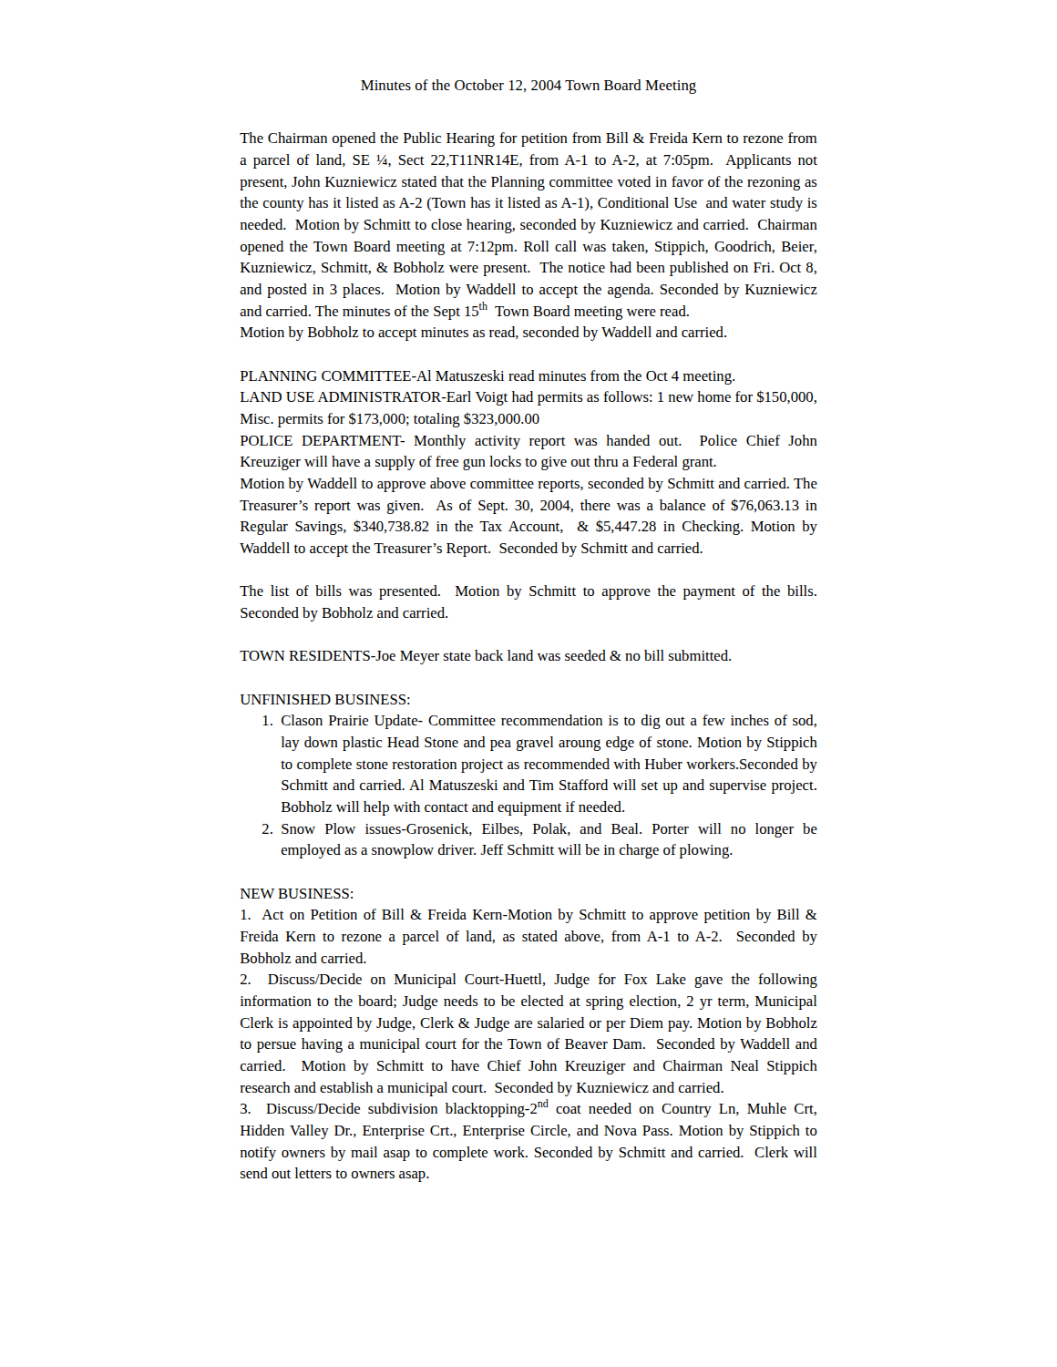Minutes of the October 12, 2004 Town Board Meeting
The Chairman opened the Public Hearing for petition from Bill & Freida Kern to rezone from a parcel of land, SE ¼, Sect 22,T11NR14E, from A-1 to A-2, at 7:05pm. Applicants not present, John Kuzniewicz stated that the Planning committee voted in favor of the rezoning as the county has it listed as A-2 (Town has it listed as A-1), Conditional Use and water study is needed. Motion by Schmitt to close hearing, seconded by Kuzniewicz and carried. Chairman opened the Town Board meeting at 7:12pm. Roll call was taken, Stippich, Goodrich, Beier, Kuzniewicz, Schmitt, & Bobholz were present. The notice had been published on Fri. Oct 8, and posted in 3 places. Motion by Waddell to accept the agenda. Seconded by Kuzniewicz and carried. The minutes of the Sept 15th Town Board meeting were read.
Motion by Bobholz to accept minutes as read, seconded by Waddell and carried.
PLANNING COMMITTEE-Al Matuszeski read minutes from the Oct 4 meeting.
LAND USE ADMINISTRATOR-Earl Voigt had permits as follows: 1 new home for $150,000, Misc. permits for $173,000; totaling $323,000.00
POLICE DEPARTMENT- Monthly activity report was handed out. Police Chief John Kreuziger will have a supply of free gun locks to give out thru a Federal grant.
Motion by Waddell to approve above committee reports, seconded by Schmitt and carried. The Treasurer’s report was given. As of Sept. 30, 2004, there was a balance of $76,063.13 in Regular Savings, $340,738.82 in the Tax Account, & $5,447.28 in Checking. Motion by Waddell to accept the Treasurer’s Report. Seconded by Schmitt and carried.
The list of bills was presented. Motion by Schmitt to approve the payment of the bills. Seconded by Bobholz and carried.
TOWN RESIDENTS-Joe Meyer state back land was seeded & no bill submitted.
UNFINISHED BUSINESS:
Clason Prairie Update- Committee recommendation is to dig out a few inches of sod, lay down plastic Head Stone and pea gravel aroung edge of stone. Motion by Stippich to complete stone restoration project as recommended with Huber workers.Seconded by Schmitt and carried. Al Matuszeski and Tim Stafford will set up and supervise project. Bobholz will help with contact and equipment if needed.
Snow Plow issues-Grosenick, Eilbes, Polak, and Beal. Porter will no longer be employed as a snowplow driver. Jeff Schmitt will be in charge of plowing.
NEW BUSINESS:
1. Act on Petition of Bill & Freida Kern-Motion by Schmitt to approve petition by Bill & Freida Kern to rezone a parcel of land, as stated above, from A-1 to A-2. Seconded by Bobholz and carried.
2. Discuss/Decide on Municipal Court-Huettl, Judge for Fox Lake gave the following information to the board; Judge needs to be elected at spring election, 2 yr term, Municipal Clerk is appointed by Judge, Clerk & Judge are salaried or per Diem pay. Motion by Bobholz to persue having a municipal court for the Town of Beaver Dam. Seconded by Waddell and carried. Motion by Schmitt to have Chief John Kreuziger and Chairman Neal Stippich research and establish a municipal court. Seconded by Kuzniewicz and carried.
3. Discuss/Decide subdivision blacktopping-2nd coat needed on Country Ln, Muhle Crt, Hidden Valley Dr., Enterprise Crt., Enterprise Circle, and Nova Pass. Motion by Stippich to notify owners by mail asap to complete work. Seconded by Schmitt and carried. Clerk will send out letters to owners asap.